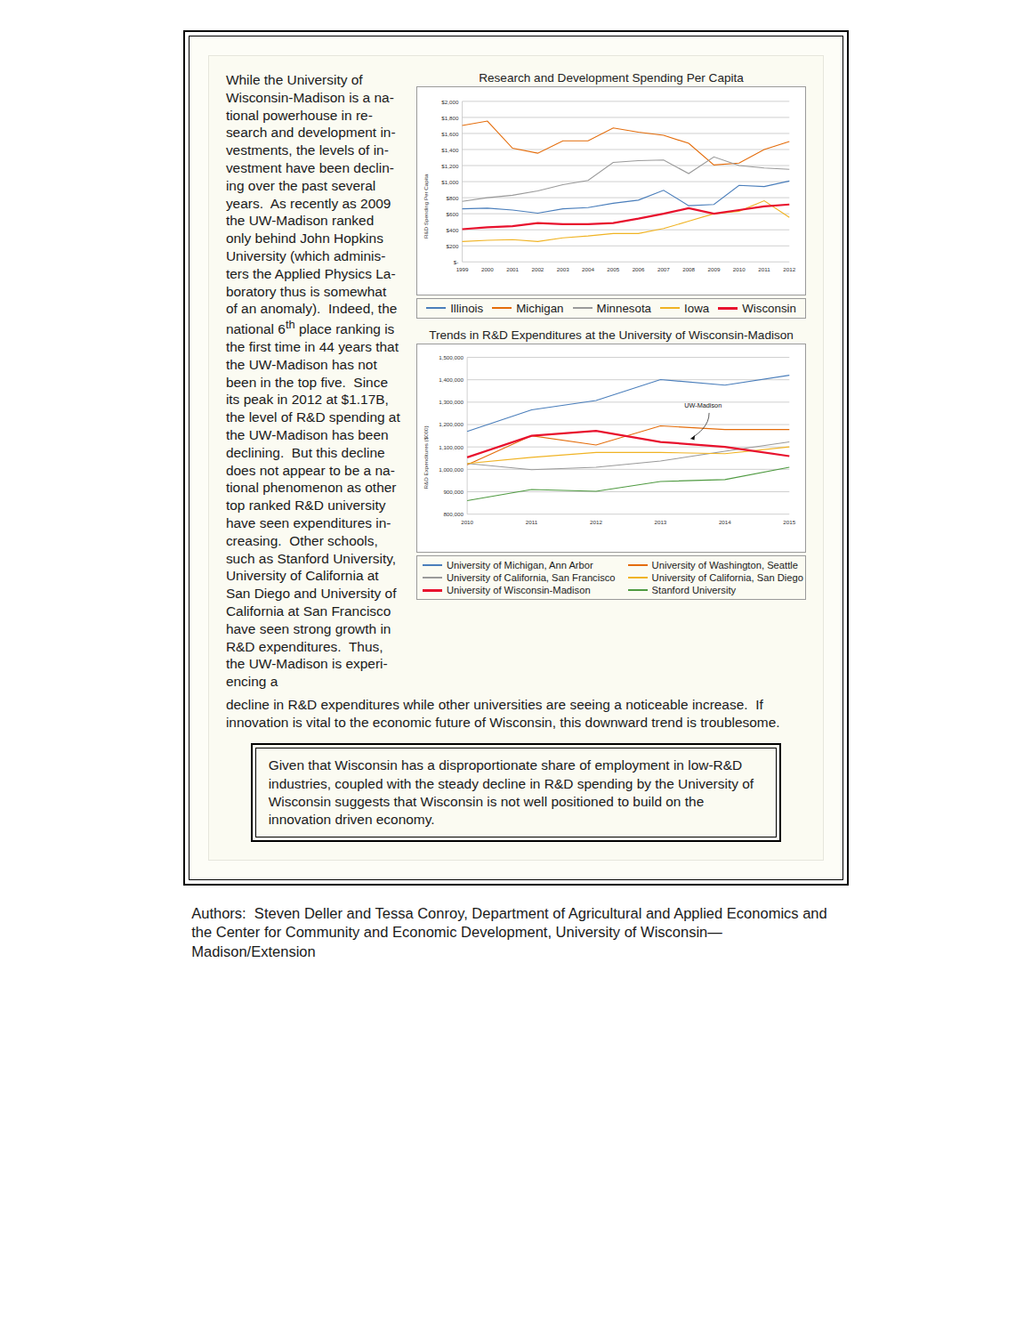While the University of Wisconsin-Madison is a national powerhouse in research and develop­ment investments, the levels of investment have been declining over the past several years. As recently as 2009 the UW-Madison ranked only be­hind John Hopkins Uni­versity (which administers the Applied Physics La­boratory thus is some­what of an anomaly). In­deed, the national 6th place ranking is the first time in 44 years that the UW-Madison has not been in the top five. Since its peak in 2012 at $1.17B, the level of R&D spending at the UW-Madison has been declin­ing. But this decline does not appear to be a na­tional phenomenon as other top ranked R&D university have seen ex­penditures increasing. Other schools, such as Stanford University, Uni­versity of California at San Diego and University of California at San Fran­cisco have seen strong growth in R&D expendi­tures. Thus, the UW-Madison is experiencing a
Research and Development Spending Per Capita
R&D Spending Per Capita $2,000 $1,800 $1,600 $1,400 $1,200 $1,000 $800 $600 $400 $200 $- 1999 2000 2001 2002 2003 2004 2005 2006 2007 2008 2009 2010 2011 2012
Illinois Michigan Minnesota Iowa Wisconsin
Trends in R&D Expenditures at the University of Wisconsin-Madison
R&D Expenditures ($000) 1,500,000 1,400,000 1,300,000 1,200,000 1,100,000 1,000,000 900,000 800,000 2010 2011 2012 2013 2014 2015 UW-Madison
University of Michigan, Ann Arbor University of Washington, Seattle University of California, San Francisco University of California, San Diego University of Wisconsin-Madison Stanford University
decline in R&D expenditures while other universities are seeing a noticeable increase. If innovation is vital to the economic future of Wisconsin, this downward trend is troublesome.
Given that Wisconsin has a disproportionate share of employment in low-R&D industries, coupled with the steady decline in R&D spending by the University of Wisconsin suggests that Wisconsin is not well positioned to build on the innovation driven economy.
Authors: Steven Deller and Tessa Conroy, Department of Agricultural and Applied Economics and the Center for Community and Economic Development, University of Wisconsin—Madison/Extension